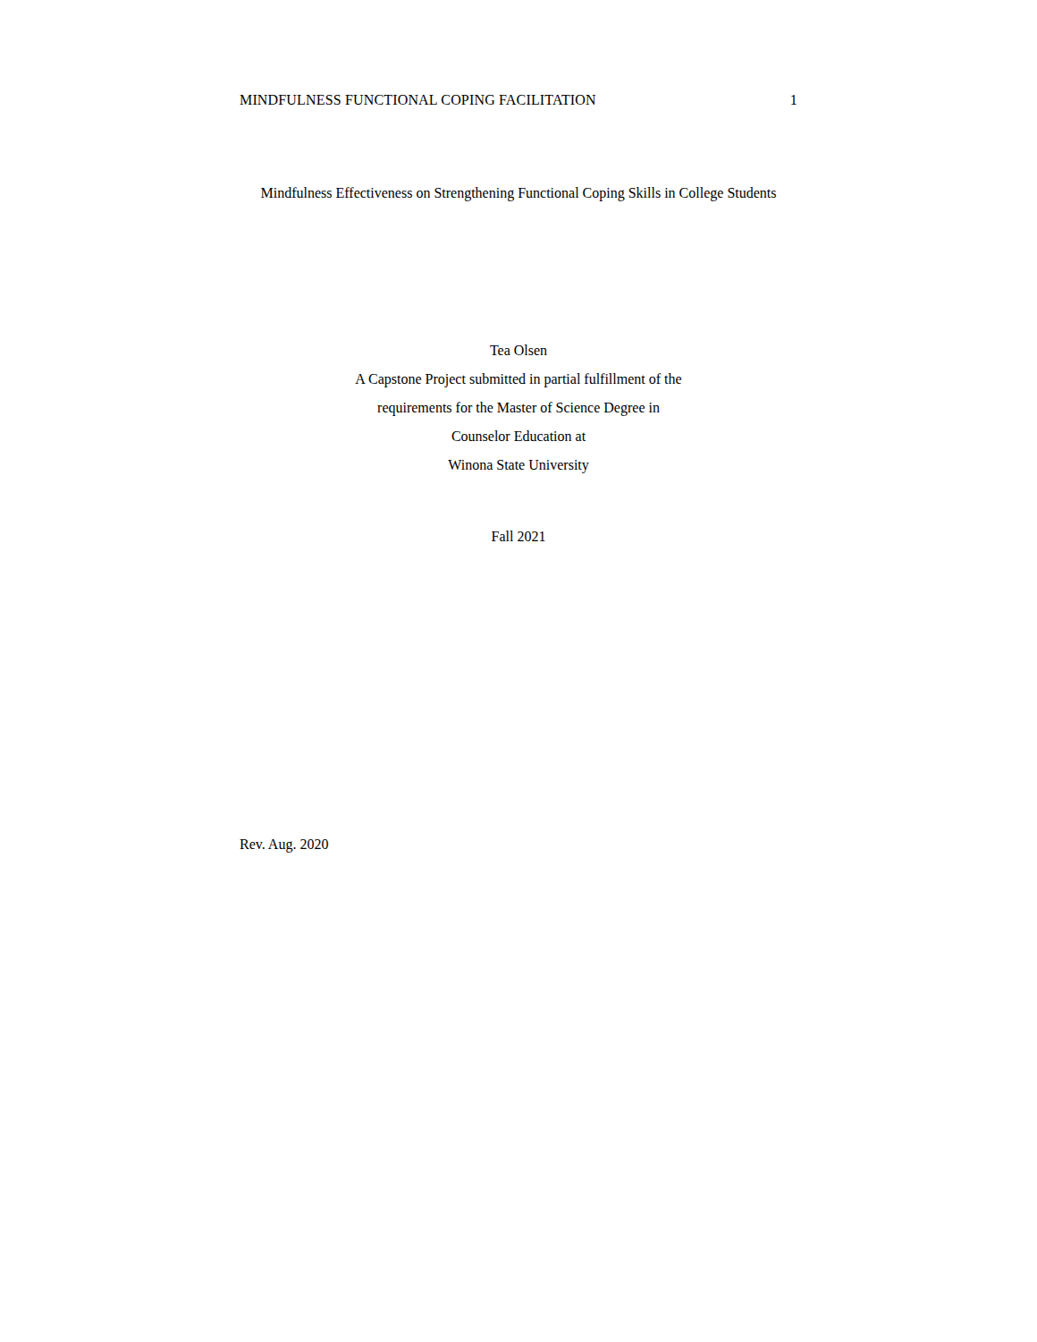Mindfulness Functional Coping Facilitation 1
Mindfulness Effectiveness on Strengthening Functional Coping Skills in College Students
Tea Olsen
A Capstone Project submitted in partial fulfillment of the
requirements for the Master of Science Degree in
Counselor Education at
Winona State University
Fall 2021
Rev. Aug. 2020